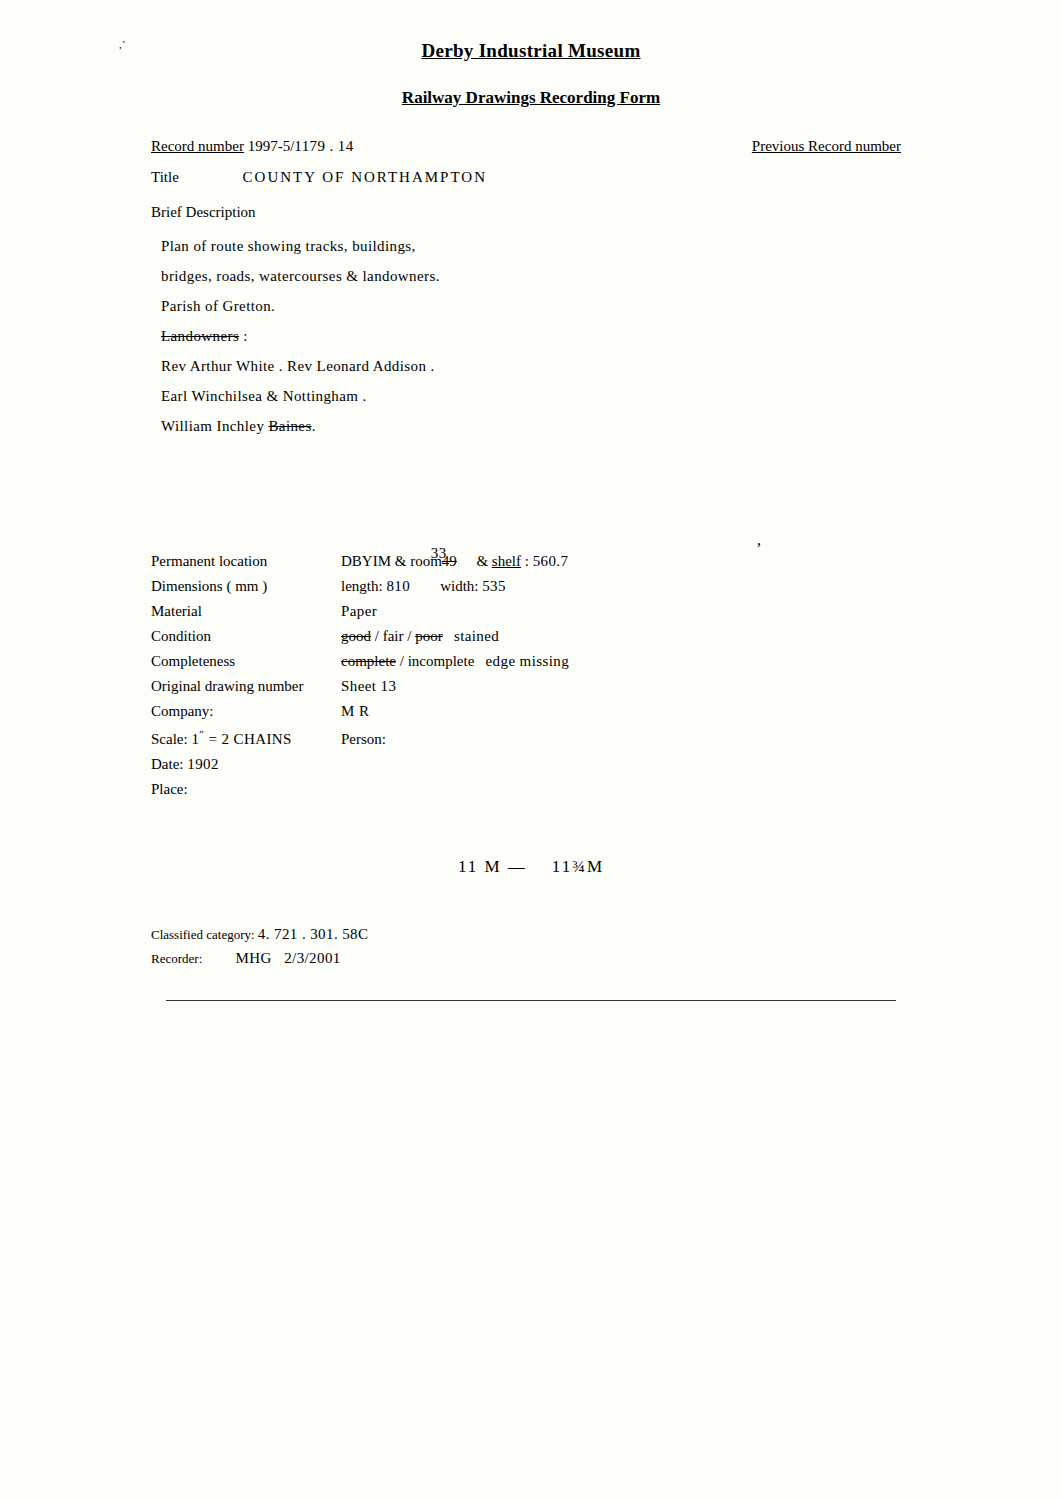,'
Derby Industrial Museum
Railway Drawings Recording Form
Record number 1997-5/1179 . 14
Previous Record number
Title COUNTY OF NORTHAMPTON
Brief Description
Plan of route showing tracks, buildings,
bridges, roads, watercourses & landowners.
Parish of Gretton.
Landowners :
Rev Arthur White . Rev Leonard Addison .
Earl Winchilsea & Nottingham .
William Inchley Baines.
,
| Permanent location | DBYIM & room 49 33 & shelf : 560.7 |
| Dimensions ( mm ) | length: 810 width: 535 |
| Material | Paper |
| Condition | good / fair / poor stained |
| Completeness | complete / incomplete edge missing |
| Original drawing number | Sheet 13 |
| Company: | M R |
| Scale: 1 ″ = 2 CHAINS | Person: |
| Date: 1902 | |
| Place: | |
11 M — 11¾M
Classified category: 4. 721 . 301. 58C
Recorder: MHG 2/3/2001